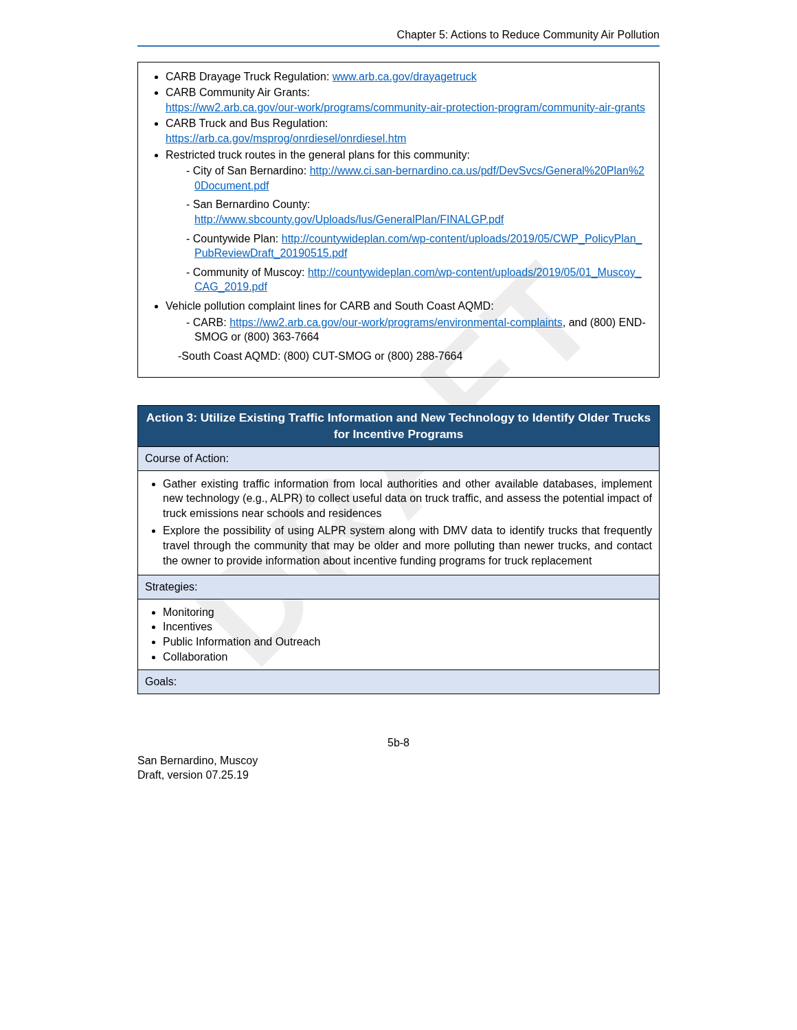DRAFT
Chapter 5: Actions to Reduce Community Air Pollution
CARB Drayage Truck Regulation: www.arb.ca.gov/drayagetruck
CARB Community Air Grants:
https://ww2.arb.ca.gov/our-work/programs/community-air-protection-program/community-air-grants
CARB Truck and Bus Regulation:
https://arb.ca.gov/msprog/onrdiesel/onrdiesel.htm
Restricted truck routes in the general plans for this community:
- City of San Bernardino: http://www.ci.san-bernardino.ca.us/pdf/DevSvcs/General%20Plan%20Document.pdf
- San Bernardino County:
http://www.sbcounty.gov/Uploads/lus/GeneralPlan/FINALGP.pdf
- Countywide Plan: http://countywideplan.com/wp-content/uploads/2019/05/CWP_PolicyPlan_PubReviewDraft_20190515.pdf
- Community of Muscoy: http://countywideplan.com/wp-content/uploads/2019/05/01_Muscoy_CAG_2019.pdf
Vehicle pollution complaint lines for CARB and South Coast AQMD:
- CARB: https://ww2.arb.ca.gov/our-work/programs/environmental-complaints, and (800) END-SMOG or (800) 363-7664
-South Coast AQMD: (800) CUT-SMOG or (800) 288-7664
| Action 3: Utilize Existing Traffic Information and New Technology to Identify Older Trucks for Incentive Programs |
| Course of Action: |
| Gather existing traffic information from local authorities and other available databases, implement new technology (e.g., ALPR) to collect useful data on truck traffic, and assess the potential impact of truck emissions near schools and residences Explore the possibility of using ALPR system along with DMV data to identify trucks that frequently travel through the community that may be older and more polluting than newer trucks, and contact the owner to provide information about incentive funding programs for truck replacement |
| Strategies: |
| Monitoring Incentives Public Information and Outreach Collaboration |
| Goals: |
5b-8
San Bernardino, Muscoy
Draft, version 07.25.19